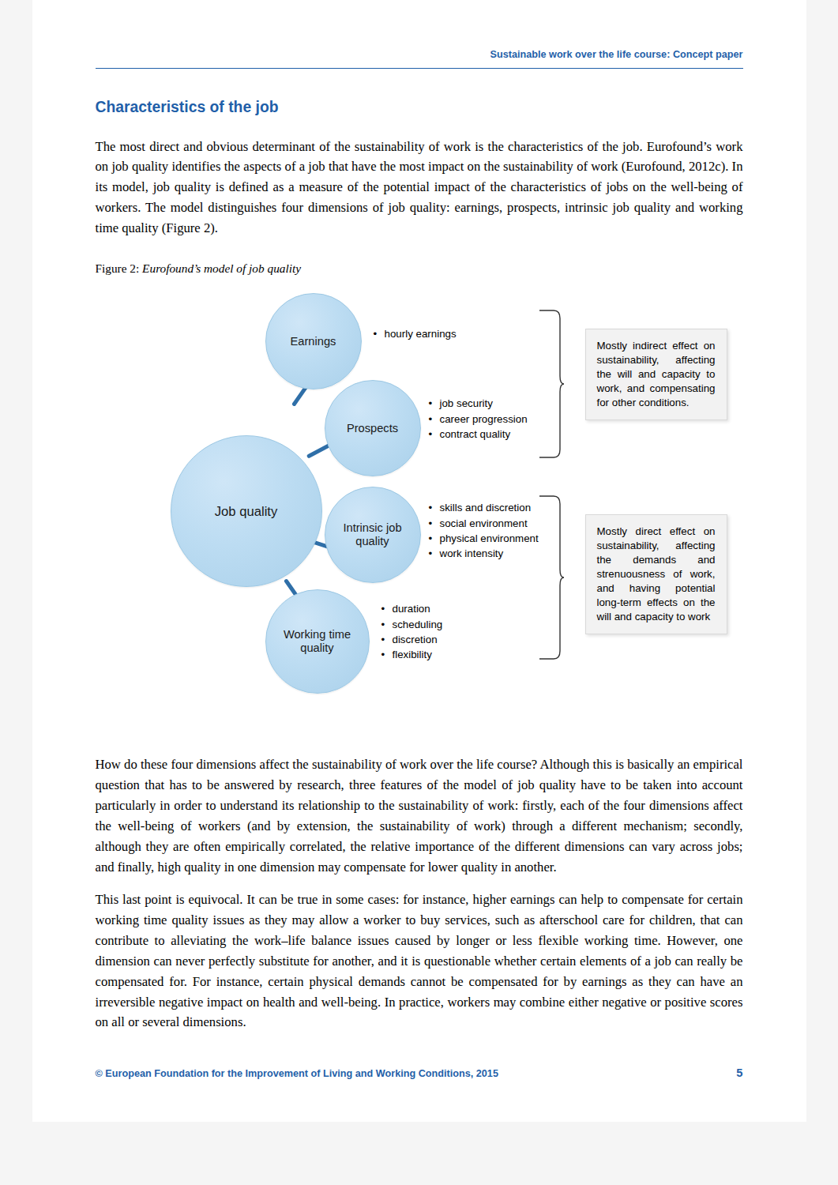Sustainable work over the life course: Concept paper
Characteristics of the job
The most direct and obvious determinant of the sustainability of work is the characteristics of the job. Eurofound’s work on job quality identifies the aspects of a job that have the most impact on the sustainability of work (Eurofound, 2012c). In its model, job quality is defined as a measure of the potential impact of the characteristics of jobs on the well-being of workers. The model distinguishes four dimensions of job quality: earnings, prospects, intrinsic job quality and working time quality (Figure 2).
Figure 2: Eurofound’s model of job quality
Job quality
Earnings
Prospects
Intrinsic job
quality
Working time
quality
hourly earnings
job security
career progression
contract quality
skills and discretion
social environment
physical environment
work intensity
duration
scheduling
discretion
flexibility
Mostly indirect effect on sustainability, affecting the will and capacity to work, and compensating for other conditions.
Mostly direct effect on sustainability, affecting the demands and strenuousness of work, and having potential long-term effects on the will and capacity to work
How do these four dimensions affect the sustainability of work over the life course? Although this is basically an empirical question that has to be answered by research, three features of the model of job quality have to be taken into account particularly in order to understand its relationship to the sustainability of work: firstly, each of the four dimensions affect the well-being of workers (and by extension, the sustainability of work) through a different mechanism; secondly, although they are often empirically correlated, the relative importance of the different dimensions can vary across jobs; and finally, high quality in one dimension may compensate for lower quality in another.
This last point is equivocal. It can be true in some cases: for instance, higher earnings can help to compensate for certain working time quality issues as they may allow a worker to buy services, such as afterschool care for children, that can contribute to alleviating the work–life balance issues caused by longer or less flexible working time. However, one dimension can never perfectly substitute for another, and it is questionable whether certain elements of a job can really be compensated for. For instance, certain physical demands cannot be compensated for by earnings as they can have an irreversible negative impact on health and well-being. In practice, workers may combine either negative or positive scores on all or several dimensions.
© European Foundation for the Improvement of Living and Working Conditions, 2015 5